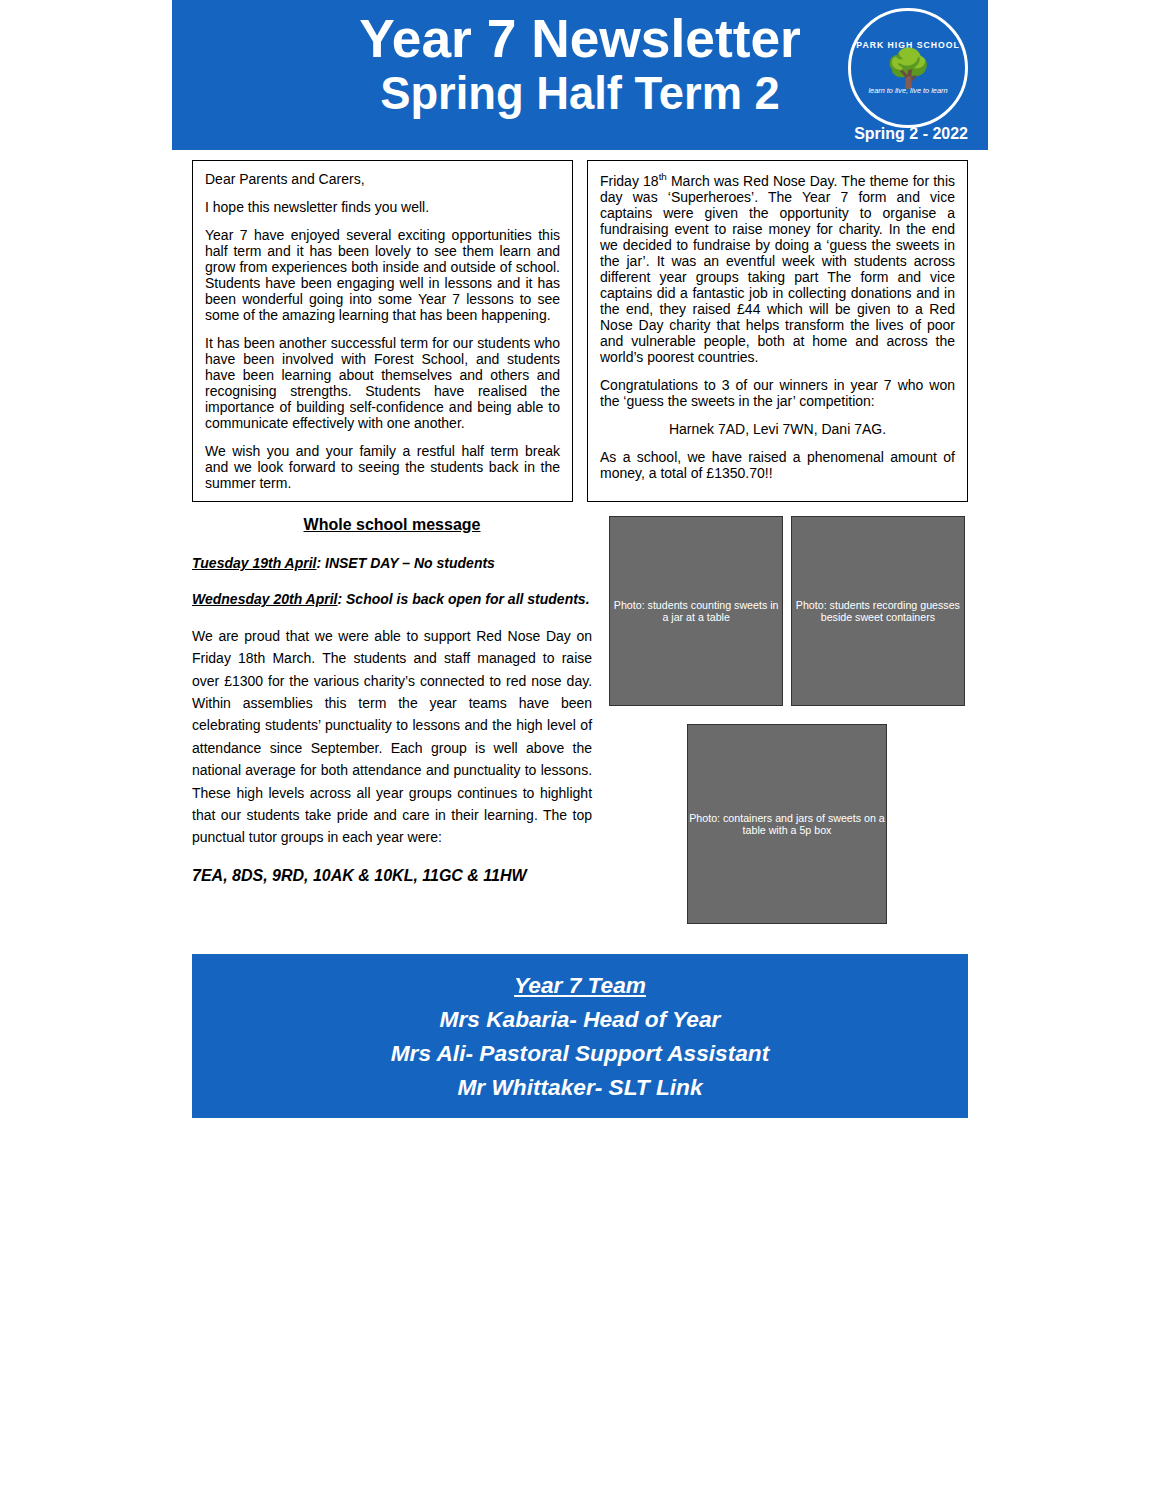PARK HIGH SCHOOL
🌳
learn to live, live to learn
Year 7 Newsletter
Spring Half Term 2
Spring 2 - 2022
Dear Parents and Carers,
I hope this newsletter finds you well.
Year 7 have enjoyed several exciting opportunities this half term and it has been lovely to see them learn and grow from experiences both inside and outside of school. Students have been engaging well in lessons and it has been wonderful going into some Year 7 lessons to see some of the amazing learning that has been happening.
It has been another successful term for our students who have been involved with Forest School, and students have been learning about themselves and others and recognising strengths. Students have realised the importance of building self-confidence and being able to communicate effectively with one another.
We wish you and your family a restful half term break and we look forward to seeing the students back in the summer term.
Friday 18th March was Red Nose Day. The theme for this day was ‘Superheroes’. The Year 7 form and vice captains were given the opportunity to organise a fundraising event to raise money for charity. In the end we decided to fundraise by doing a ‘guess the sweets in the jar’. It was an eventful week with students across different year groups taking part The form and vice captains did a fantastic job in collecting donations and in the end, they raised £44 which will be given to a Red Nose Day charity that helps transform the lives of poor and vulnerable people, both at home and across the world’s poorest countries.
Congratulations to 3 of our winners in year 7 who won the ‘guess the sweets in the jar’ competition:
Harnek 7AD, Levi 7WN, Dani 7AG.
As a school, we have raised a phenomenal amount of money, a total of £1350.70!!
Whole school message
Tuesday 19th April: INSET DAY – No students
Wednesday 20th April: School is back open for all students.
We are proud that we were able to support Red Nose Day on Friday 18th March. The students and staff managed to raise over £1300 for the various charity’s connected to red nose day. Within assemblies this term the year teams have been celebrating students’ punctuality to lessons and the high level of attendance since September. Each group is well above the national average for both attendance and punctuality to lessons. These high levels across all year groups continues to highlight that our students take pride and care in their learning. The top punctual tutor groups in each year were:
7EA, 8DS, 9RD, 10AK & 10KL, 11GC & 11HW
Photo: students counting sweets in a jar at a table
Photo: students recording guesses beside sweet containers
Photo: containers and jars of sweets on a table with a 5p box
Year 7 Team
Mrs Kabaria- Head of Year
Mrs Ali- Pastoral Support Assistant
Mr Whittaker- SLT Link